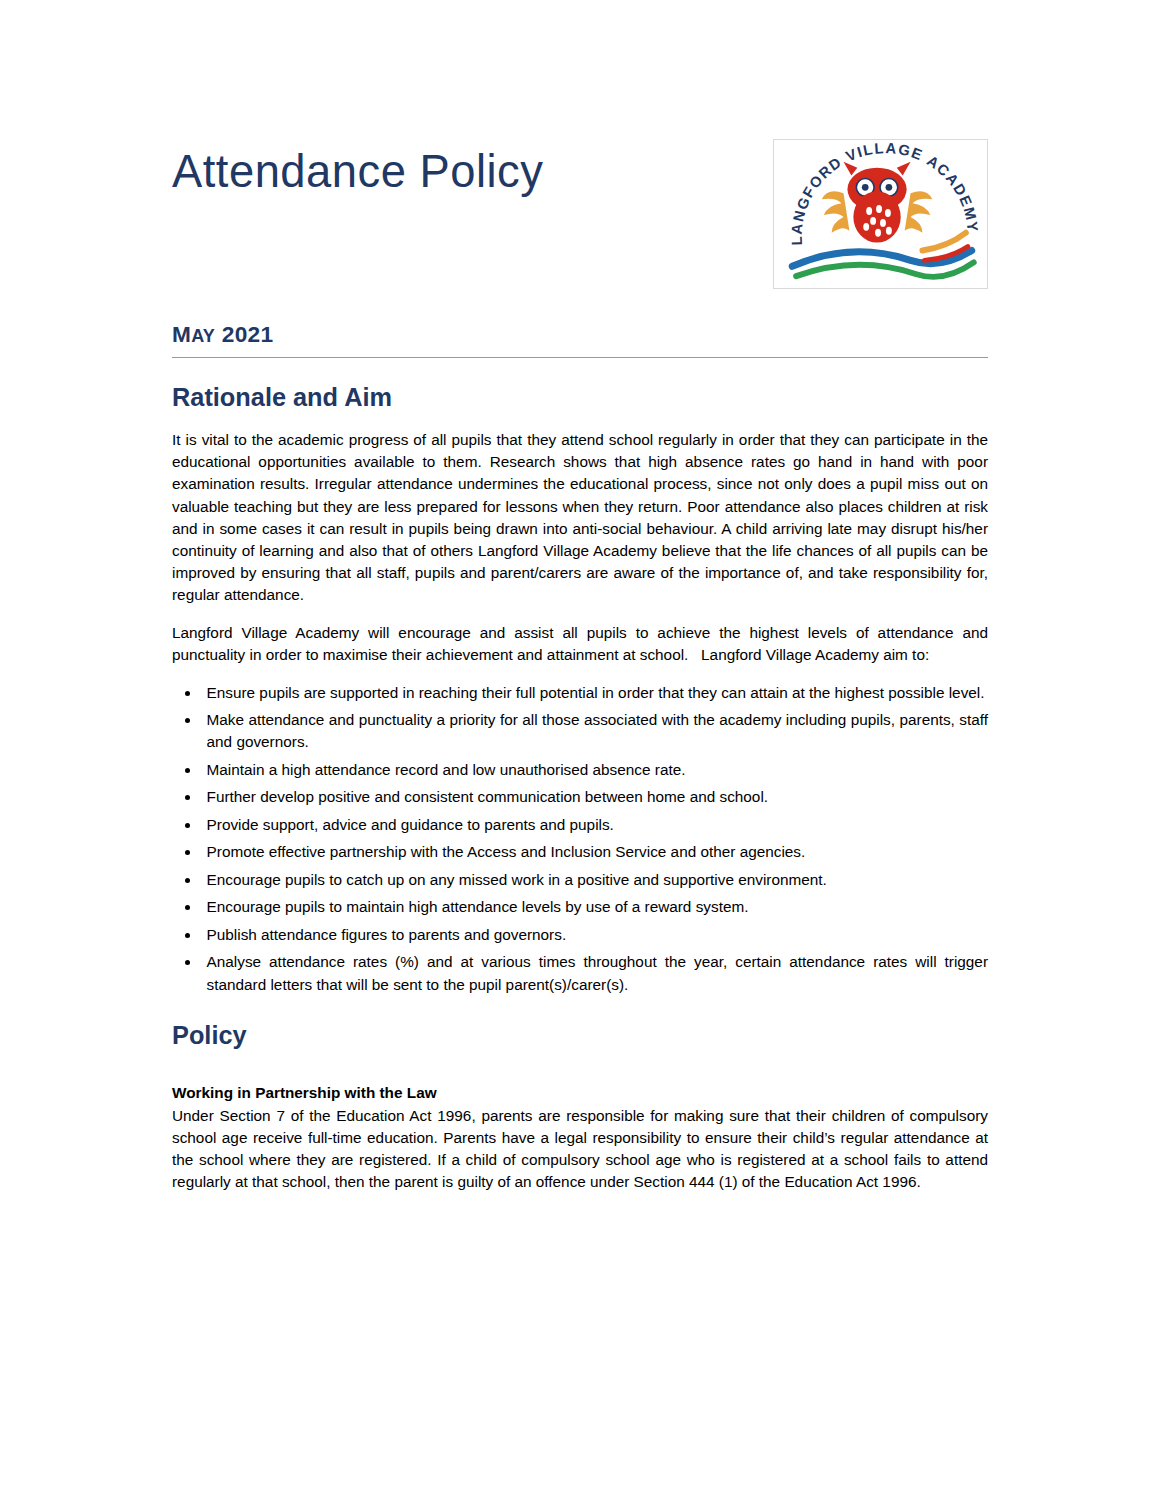LANGFORD VILLAGE ACADEMY
Attendance Policy
MAY 2021
Rationale and Aim
It is vital to the academic progress of all pupils that they attend school regularly in order that they can participate in the educational opportunities available to them. Research shows that high absence rates go hand in hand with poor examination results. Irregular attendance undermines the educational process, since not only does a pupil miss out on valuable teaching but they are less prepared for lessons when they return. Poor attendance also places children at risk and in some cases it can result in pupils being drawn into anti-social behaviour. A child arriving late may disrupt his/her continuity of learning and also that of others Langford Village Academy believe that the life chances of all pupils can be improved by ensuring that all staff, pupils and parent/carers are aware of the importance of, and take responsibility for, regular attendance.
Langford Village Academy will encourage and assist all pupils to achieve the highest levels of attendance and punctuality in order to maximise their achievement and attainment at school. Langford Village Academy aim to:
Ensure pupils are supported in reaching their full potential in order that they can attain at the highest possible level.
Make attendance and punctuality a priority for all those associated with the academy including pupils, parents, staff and governors.
Maintain a high attendance record and low unauthorised absence rate.
Further develop positive and consistent communication between home and school.
Provide support, advice and guidance to parents and pupils.
Promote effective partnership with the Access and Inclusion Service and other agencies.
Encourage pupils to catch up on any missed work in a positive and supportive environment.
Encourage pupils to maintain high attendance levels by use of a reward system.
Publish attendance figures to parents and governors.
Analyse attendance rates (%) and at various times throughout the year, certain attendance rates will trigger standard letters that will be sent to the pupil parent(s)/carer(s).
Policy
Working in Partnership with the Law
Under Section 7 of the Education Act 1996, parents are responsible for making sure that their children of compulsory school age receive full-time education. Parents have a legal responsibility to ensure their child’s regular attendance at the school where they are registered. If a child of compulsory school age who is registered at a school fails to attend regularly at that school, then the parent is guilty of an offence under Section 444 (1) of the Education Act 1996.